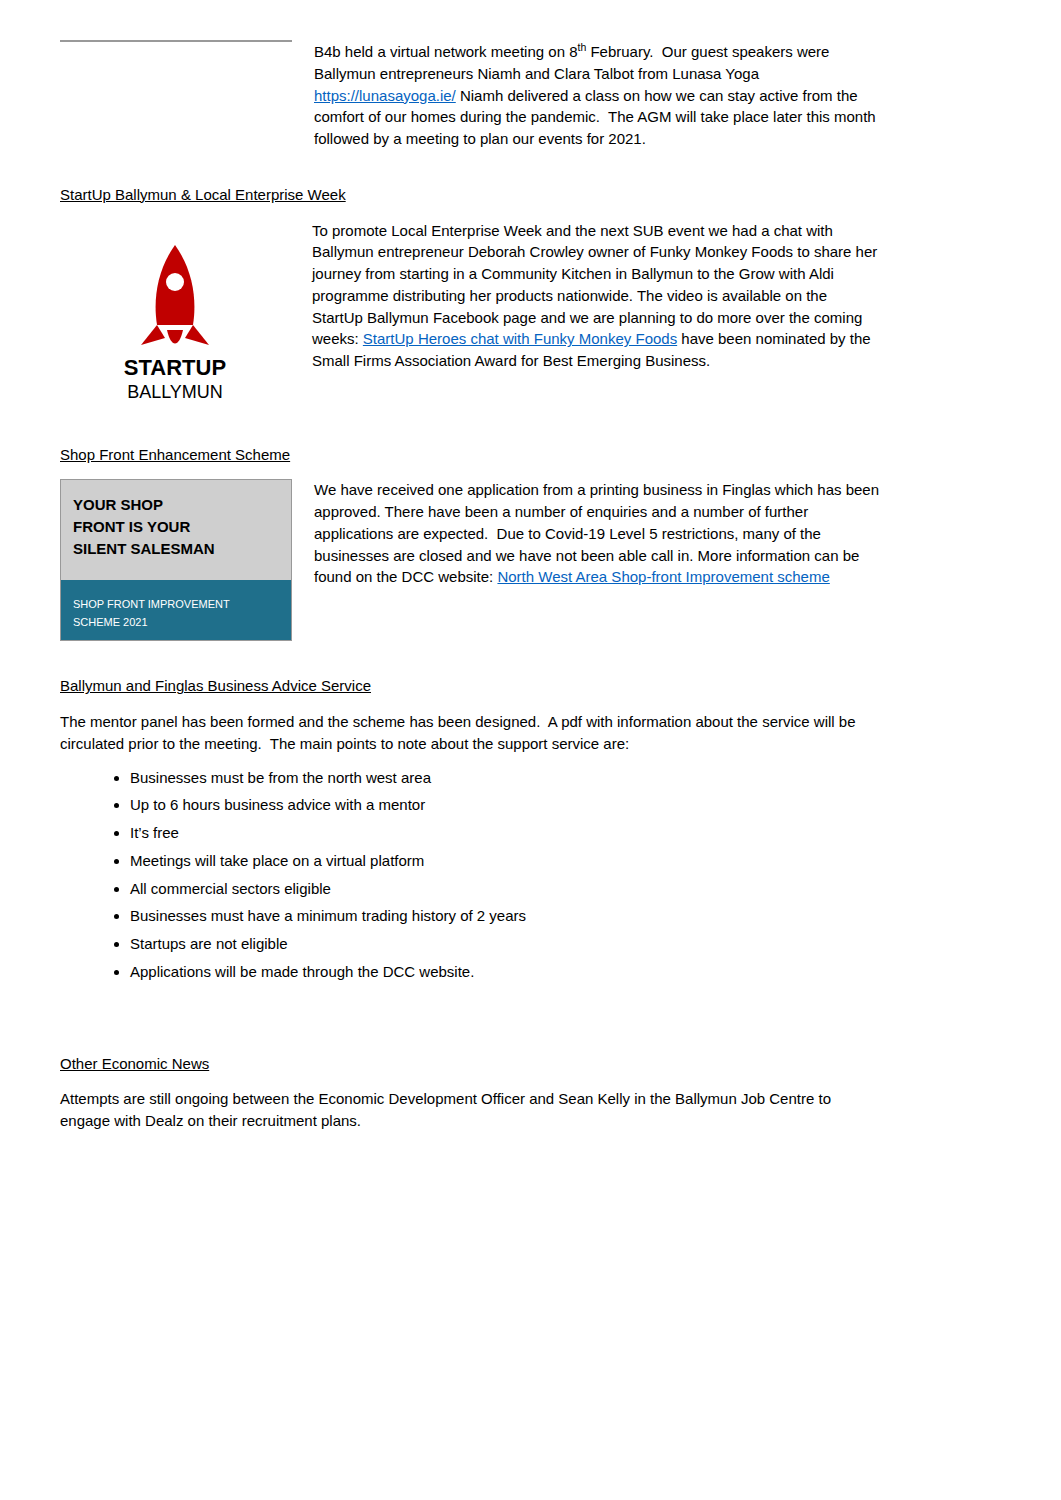B4b held a virtual network meeting on 8th February. Our guest speakers were Ballymun entrepreneurs Niamh and Clara Talbot from Lunasa Yoga https://lunasayoga.ie/ Niamh delivered a class on how we can stay active from the comfort of our homes during the pandemic. The AGM will take place later this month followed by a meeting to plan our events for 2021.
StartUp Ballymun & Local Enterprise Week
To promote Local Enterprise Week and the next SUB event we had a chat with Ballymun entrepreneur Deborah Crowley owner of Funky Monkey Foods to share her journey from starting in a Community Kitchen in Ballymun to the Grow with Aldi programme distributing her products nationwide. The video is available on the StartUp Ballymun Facebook page and we are planning to do more over the coming weeks: StartUp Heroes chat with Funky Monkey Foods have been nominated by the Small Firms Association Award for Best Emerging Business.
Shop Front Enhancement Scheme
We have received one application from a printing business in Finglas which has been approved. There have been a number of enquiries and a number of further applications are expected. Due to Covid-19 Level 5 restrictions, many of the businesses are closed and we have not been able call in. More information can be found on the DCC website: North West Area Shop-front Improvement scheme
Ballymun and Finglas Business Advice Service
The mentor panel has been formed and the scheme has been designed. A pdf with information about the service will be circulated prior to the meeting. The main points to note about the support service are:
Businesses must be from the north west area
Up to 6 hours business advice with a mentor
It’s free
Meetings will take place on a virtual platform
All commercial sectors eligible
Businesses must have a minimum trading history of 2 years
Startups are not eligible
Applications will be made through the DCC website.
Other Economic News
Attempts are still ongoing between the Economic Development Officer and Sean Kelly in the Ballymun Job Centre to engage with Dealz on their recruitment plans.